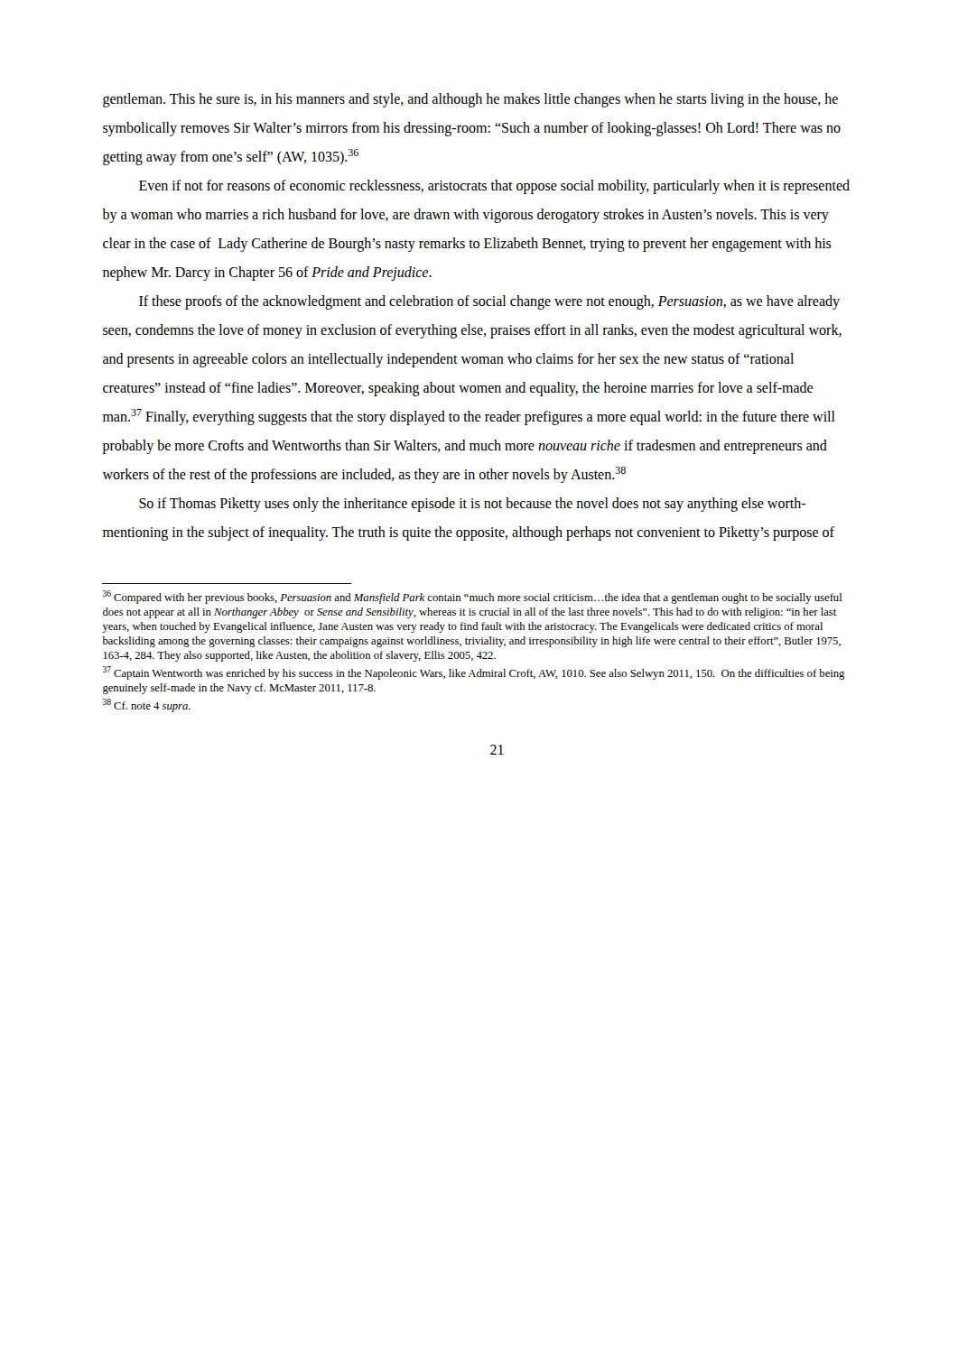gentleman. This he sure is, in his manners and style, and although he makes little changes when he starts living in the house, he symbolically removes Sir Walter’s mirrors from his dressing-room: “Such a number of looking-glasses! Oh Lord! There was no getting away from one’s self” (AW, 1035).36
Even if not for reasons of economic recklessness, aristocrats that oppose social mobility, particularly when it is represented by a woman who marries a rich husband for love, are drawn with vigorous derogatory strokes in Austen’s novels. This is very clear in the case of Lady Catherine de Bourgh’s nasty remarks to Elizabeth Bennet, trying to prevent her engagement with his nephew Mr. Darcy in Chapter 56 of Pride and Prejudice.
If these proofs of the acknowledgment and celebration of social change were not enough, Persuasion, as we have already seen, condemns the love of money in exclusion of everything else, praises effort in all ranks, even the modest agricultural work, and presents in agreeable colors an intellectually independent woman who claims for her sex the new status of “rational creatures” instead of “fine ladies”. Moreover, speaking about women and equality, the heroine marries for love a self-made man.37 Finally, everything suggests that the story displayed to the reader prefigures a more equal world: in the future there will probably be more Crofts and Wentworths than Sir Walters, and much more nouveau riche if tradesmen and entrepreneurs and workers of the rest of the professions are included, as they are in other novels by Austen.38
So if Thomas Piketty uses only the inheritance episode it is not because the novel does not say anything else worth-mentioning in the subject of inequality. The truth is quite the opposite, although perhaps not convenient to Piketty’s purpose of
36 Compared with her previous books, Persuasion and Mansfield Park contain “much more social criticism…the idea that a gentleman ought to be socially useful does not appear at all in Northanger Abbey or Sense and Sensibility, whereas it is crucial in all of the last three novels”. This had to do with religion: “in her last years, when touched by Evangelical influence, Jane Austen was very ready to find fault with the aristocracy. The Evangelicals were dedicated critics of moral backsliding among the governing classes: their campaigns against worldliness, triviality, and irresponsibility in high life were central to their effort”, Butler 1975, 163-4, 284. They also supported, like Austen, the abolition of slavery, Ellis 2005, 422.
37 Captain Wentworth was enriched by his success in the Napoleonic Wars, like Admiral Croft, AW, 1010. See also Selwyn 2011, 150. On the difficulties of being genuinely self-made in the Navy cf. McMaster 2011, 117-8.
38 Cf. note 4 supra.
21